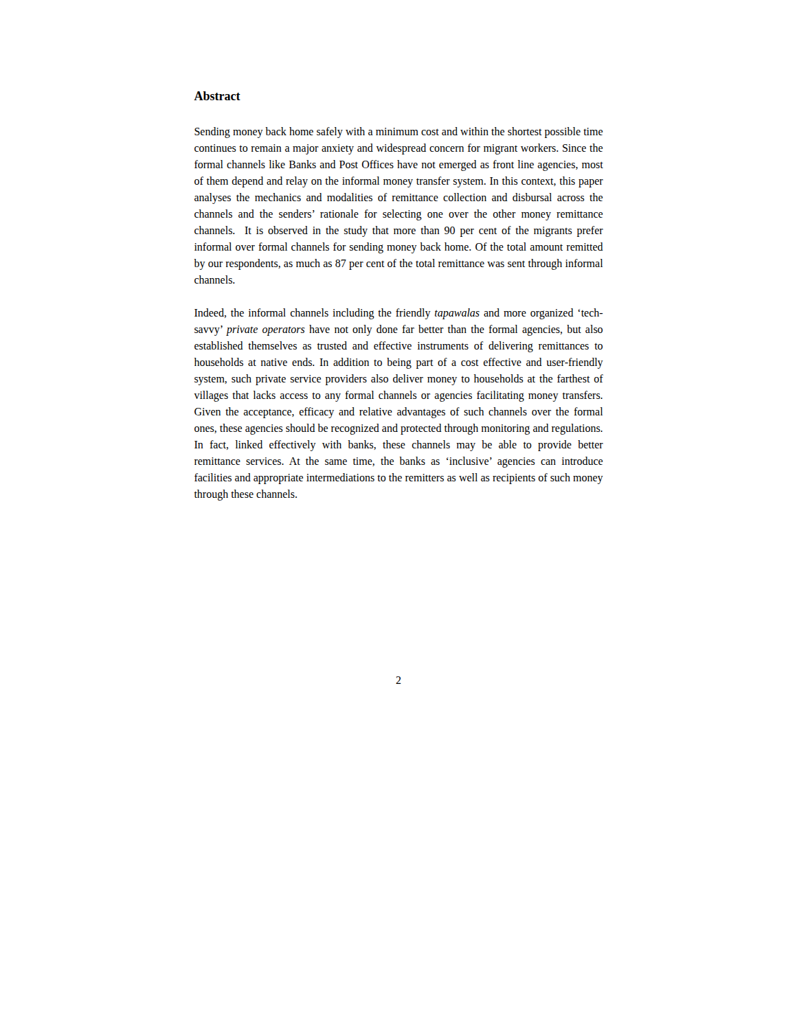Abstract
Sending money back home safely with a minimum cost and within the shortest possible time continues to remain a major anxiety and widespread concern for migrant workers. Since the formal channels like Banks and Post Offices have not emerged as front line agencies, most of them depend and relay on the informal money transfer system. In this context, this paper analyses the mechanics and modalities of remittance collection and disbursal across the channels and the senders’ rationale for selecting one over the other money remittance channels. It is observed in the study that more than 90 per cent of the migrants prefer informal over formal channels for sending money back home. Of the total amount remitted by our respondents, as much as 87 per cent of the total remittance was sent through informal channels.
Indeed, the informal channels including the friendly tapawalas and more organized ‘tech-savvy’ private operators have not only done far better than the formal agencies, but also established themselves as trusted and effective instruments of delivering remittances to households at native ends. In addition to being part of a cost effective and user-friendly system, such private service providers also deliver money to households at the farthest of villages that lacks access to any formal channels or agencies facilitating money transfers. Given the acceptance, efficacy and relative advantages of such channels over the formal ones, these agencies should be recognized and protected through monitoring and regulations. In fact, linked effectively with banks, these channels may be able to provide better remittance services. At the same time, the banks as ‘inclusive’ agencies can introduce facilities and appropriate intermediations to the remitters as well as recipients of such money through these channels.
2